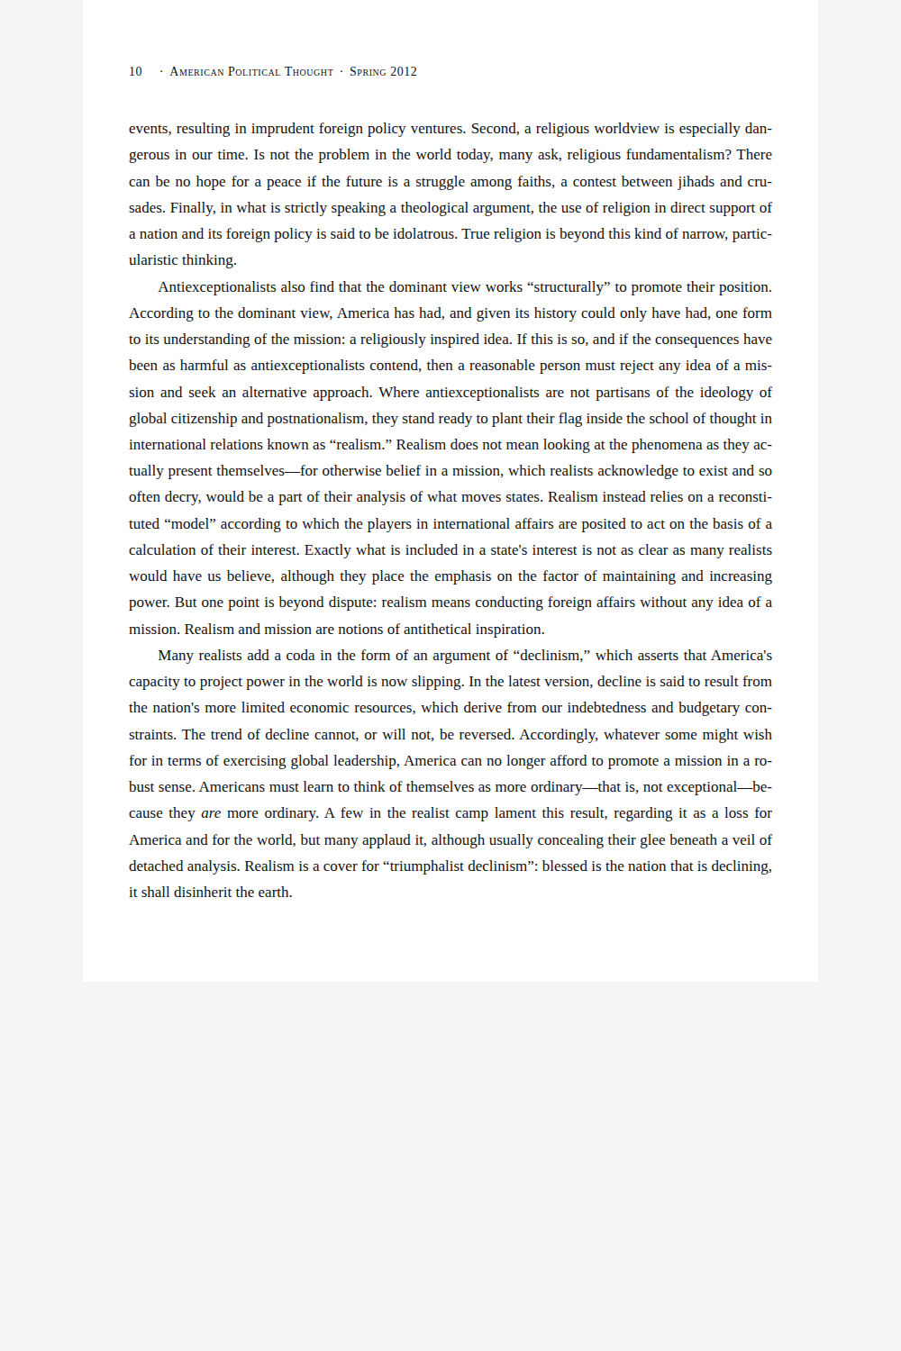10·American Political Thought·Spring 2012
events, resulting in imprudent foreign policy ventures. Second, a religious worldview is especially dangerous in our time. Is not the problem in the world today, many ask, religious fundamentalism? There can be no hope for a peace if the future is a struggle among faiths, a contest between jihads and crusades. Finally, in what is strictly speaking a theological argument, the use of religion in direct support of a nation and its foreign policy is said to be idolatrous. True religion is beyond this kind of narrow, particularistic thinking.
Antiexceptionalists also find that the dominant view works structurally to promote their position. According to the dominant view, America has had, and given its history could only have had, one form to its understanding of the mission: a religiously inspired idea. If this is so, and if the consequences have been as harmful as antiexceptionalists contend, then a reasonable person must reject any idea of a mission and seek an alternative approach. Where antiexceptionalists are not partisans of the ideology of global citizenship and postnationalism, they stand ready to plant their flag inside the school of thought in international relations known as realism. Realism does not mean looking at the phenomena as they actually present themselves—for otherwise belief in a mission, which realists acknowledge to exist and so often decry, would be a part of their analysis of what moves states. Realism instead relies on a reconstituted model according to which the players in international affairs are posited to act on the basis of a calculation of their interest. Exactly what is included in a state's interest is not as clear as many realists would have us believe, although they place the emphasis on the factor of maintaining and increasing power. But one point is beyond dispute: realism means conducting foreign affairs without any idea of a mission. Realism and mission are notions of antithetical inspiration.
Many realists add a coda in the form of an argument of declinism, which asserts that America's capacity to project power in the world is now slipping. In the latest version, decline is said to result from the nation's more limited economic resources, which derive from our indebtedness and budgetary constraints. The trend of decline cannot, or will not, be reversed. Accordingly, whatever some might wish for in terms of exercising global leadership, America can no longer afford to promote a mission in a robust sense. Americans must learn to think of themselves as more ordinary—that is, not exceptional—because they are more ordinary. A few in the realist camp lament this result, regarding it as a loss for America and for the world, but many applaud it, although usually concealing their glee beneath a veil of detached analysis. Realism is a cover for triumphalist declinism: blessed is the nation that is declining, it shall disinherit the earth.